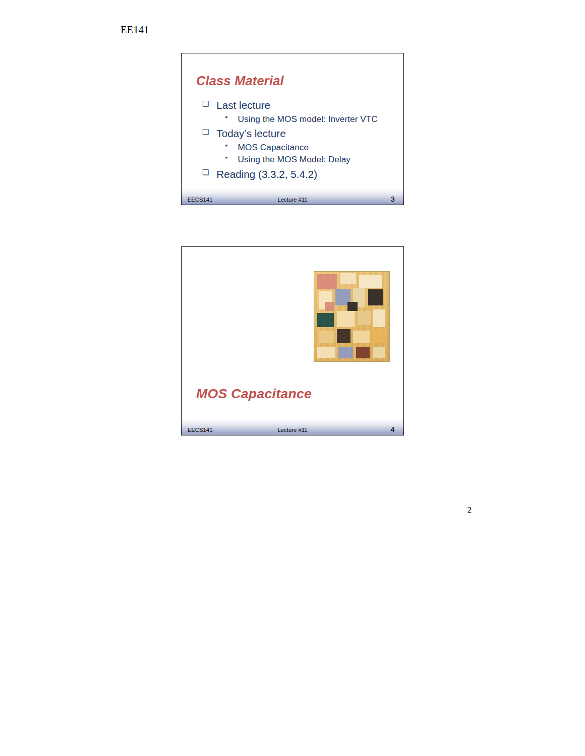EE141
Class Material
Last lecture
Using the MOS model: Inverter VTC
Today’s lecture
MOS Capacitance
Using the MOS Model: Delay
Reading (3.3.2, 5.4.2)
EECS141 Lecture #11 3
MOS Capacitance
EECS141 Lecture #11 4
2